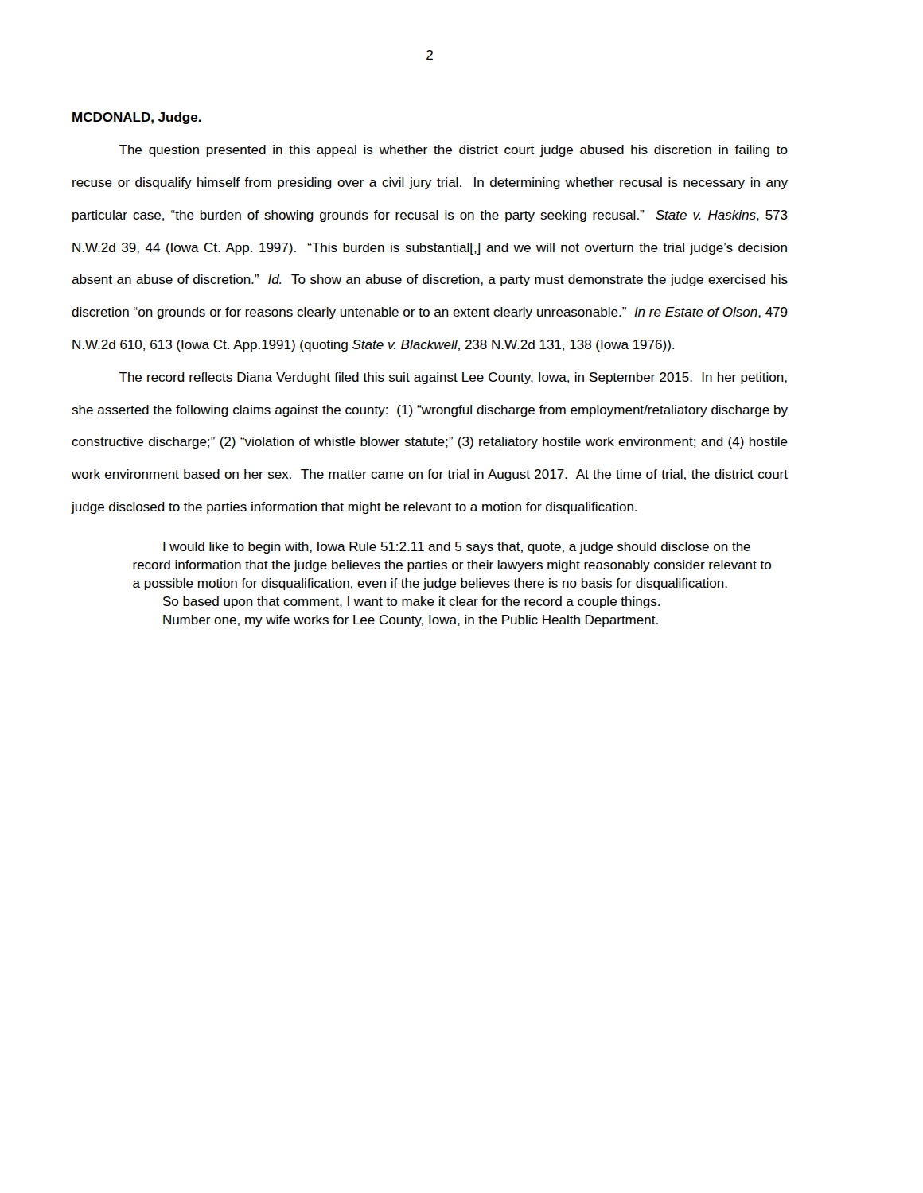2
MCDONALD, Judge.
The question presented in this appeal is whether the district court judge abused his discretion in failing to recuse or disqualify himself from presiding over a civil jury trial. In determining whether recusal is necessary in any particular case, “the burden of showing grounds for recusal is on the party seeking recusal.” State v. Haskins, 573 N.W.2d 39, 44 (Iowa Ct. App. 1997). “This burden is substantial[,] and we will not overturn the trial judge’s decision absent an abuse of discretion.” Id. To show an abuse of discretion, a party must demonstrate the judge exercised his discretion “on grounds or for reasons clearly untenable or to an extent clearly unreasonable.” In re Estate of Olson, 479 N.W.2d 610, 613 (Iowa Ct. App.1991) (quoting State v. Blackwell, 238 N.W.2d 131, 138 (Iowa 1976)).
The record reflects Diana Verdught filed this suit against Lee County, Iowa, in September 2015. In her petition, she asserted the following claims against the county: (1) “wrongful discharge from employment/retaliatory discharge by constructive discharge;” (2) “violation of whistle blower statute;” (3) retaliatory hostile work environment; and (4) hostile work environment based on her sex. The matter came on for trial in August 2017. At the time of trial, the district court judge disclosed to the parties information that might be relevant to a motion for disqualification.
I would like to begin with, Iowa Rule 51:2.11 and 5 says that, quote, a judge should disclose on the record information that the judge believes the parties or their lawyers might reasonably consider relevant to a possible motion for disqualification, even if the judge believes there is no basis for disqualification.
So based upon that comment, I want to make it clear for the record a couple things.
Number one, my wife works for Lee County, Iowa, in the Public Health Department.